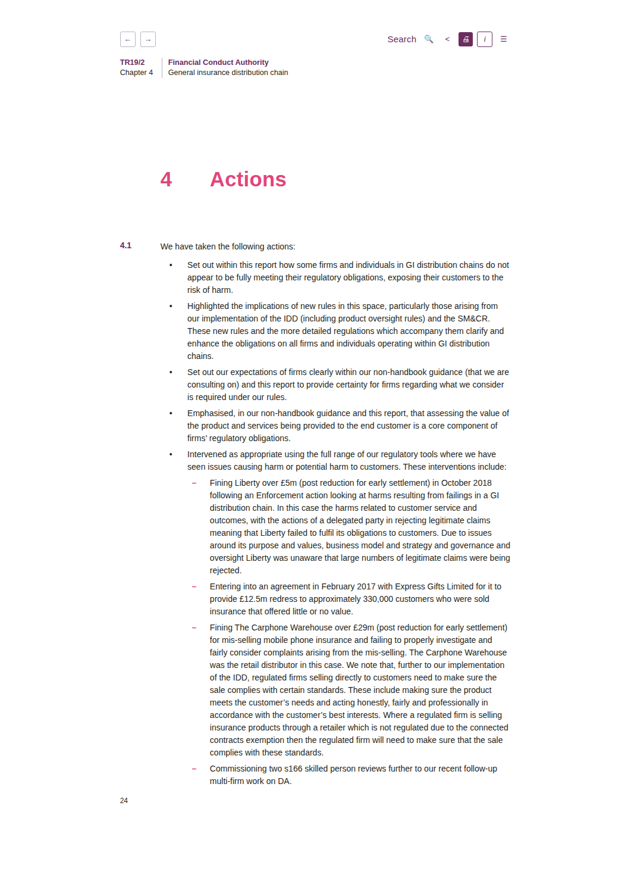←
→
Search 🔍 < 🖨 i ☰
TR19/2
Chapter 4
Financial Conduct Authority
General insurance distribution chain
4
Actions
4.1
We have taken the following actions:
Set out within this report how some firms and individuals in GI distribution chains do not appear to be fully meeting their regulatory obligations, exposing their customers to the risk of harm.
Highlighted the implications of new rules in this space, particularly those arising from our implementation of the IDD (including product oversight rules) and the SM&CR. These new rules and the more detailed regulations which accompany them clarify and enhance the obligations on all firms and individuals operating within GI distribution chains.
Set out our expectations of firms clearly within our non-handbook guidance (that we are consulting on) and this report to provide certainty for firms regarding what we consider is required under our rules.
Emphasised, in our non-handbook guidance and this report, that assessing the value of the product and services being provided to the end customer is a core component of firms’ regulatory obligations.
Intervened as appropriate using the full range of our regulatory tools where we have seen issues causing harm or potential harm to customers. These interventions include:
Fining Liberty over £5m (post reduction for early settlement) in October 2018 following an Enforcement action looking at harms resulting from failings in a GI distribution chain. In this case the harms related to customer service and outcomes, with the actions of a delegated party in rejecting legitimate claims meaning that Liberty failed to fulfil its obligations to customers. Due to issues around its purpose and values, business model and strategy and governance and oversight Liberty was unaware that large numbers of legitimate claims were being rejected.
Entering into an agreement in February 2017 with Express Gifts Limited for it to provide £12.5m redress to approximately 330,000 customers who were sold insurance that offered little or no value.
Fining The Carphone Warehouse over £29m (post reduction for early settlement) for mis-selling mobile phone insurance and failing to properly investigate and fairly consider complaints arising from the mis-selling. The Carphone Warehouse was the retail distributor in this case. We note that, further to our implementation of the IDD, regulated firms selling directly to customers need to make sure the sale complies with certain standards. These include making sure the product meets the customer’s needs and acting honestly, fairly and professionally in accordance with the customer’s best interests. Where a regulated firm is selling insurance products through a retailer which is not regulated due to the connected contracts exemption then the regulated firm will need to make sure that the sale complies with these standards.
Commissioning two s166 skilled person reviews further to our recent follow-up multi-firm work on DA.
24